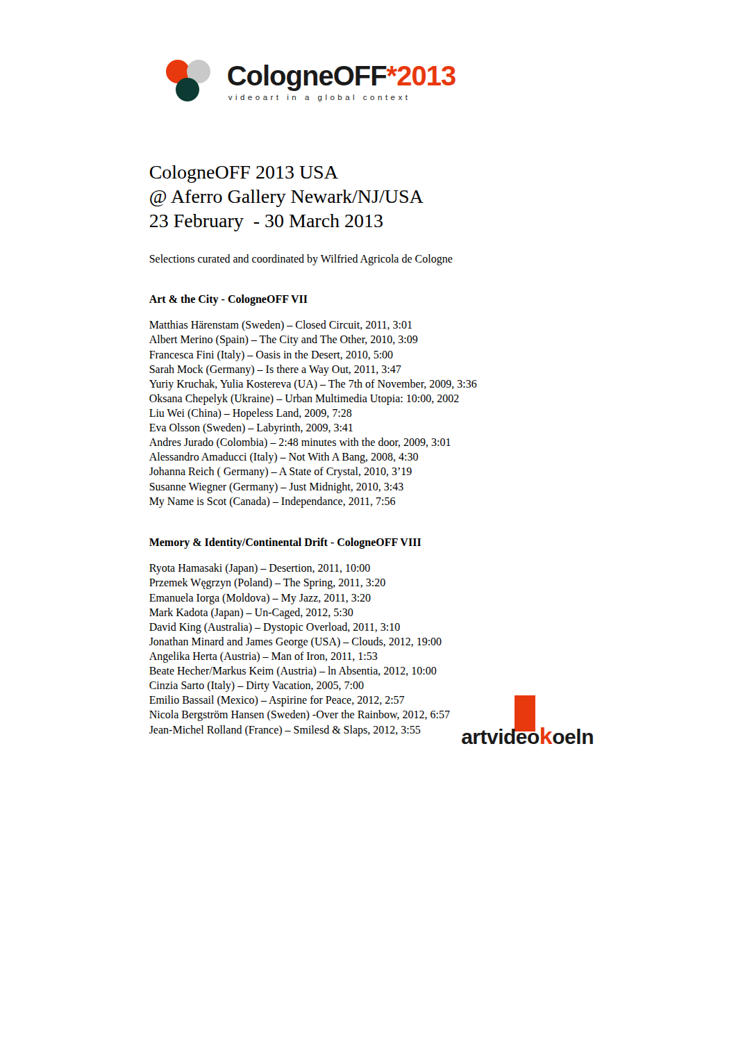Cologne OFF*2013
videoart in a global context
CologneOFF 2013 USA
@ Aferro Gallery Newark/NJ/USA
23 February - 30 March 2013
Selections curated and coordinated by Wilfried Agricola de Cologne
Art & the City - CologneOFF VII
Matthias Härenstam (Sweden) – Closed Circuit, 2011, 3:01
Albert Merino (Spain) – The City and The Other, 2010, 3:09
Francesca Fini (Italy) – Oasis in the Desert, 2010, 5:00
Sarah Mock (Germany) – Is there a Way Out, 2011, 3:47
Yuriy Kruchak, Yulia Kostereva (UA) – The 7th of November, 2009, 3:36
Oksana Chepelyk (Ukraine) – Urban Multimedia Utopia: 10:00, 2002
Liu Wei (China) – Hopeless Land, 2009, 7:28
Eva Olsson (Sweden) – Labyrinth, 2009, 3:41
Andres Jurado (Colombia) – 2:48 minutes with the door, 2009, 3:01
Alessandro Amaducci (Italy) – Not With A Bang, 2008, 4:30
Johanna Reich ( Germany) – A State of Crystal, 2010, 3’19
Susanne Wiegner (Germany) – Just Midnight, 2010, 3:43
My Name is Scot (Canada) – Independance, 2011, 7:56
Memory & Identity/Continental Drift - CologneOFF VIII
Ryota Hamasaki (Japan) – Desertion, 2011, 10:00
Przemek Węgrzyn (Poland) – The Spring, 2011, 3:20
Emanuela Iorga (Moldova) – My Jazz, 2011, 3:20
Mark Kadota (Japan) – Un-Caged, 2012, 5:30
David King (Australia) – Dystopic Overload, 2011, 3:10
Jonathan Minard and James George (USA) – Clouds, 2012, 19:00
Angelika Herta (Austria) – Man of Iron, 2011, 1:53
Beate Hecher/Markus Keim (Austria) – ln Absentia, 2012, 10:00
Cinzia Sarto (Italy) – Dirty Vacation, 2005, 7:00
Emilio Bassail (Mexico) – Aspirine for Peace, 2012, 2:57
Nicola Bergström Hansen (Sweden) -Over the Rainbow, 2012, 6:57
Jean-Michel Rolland (France) – Smilesd & Slaps, 2012, 3:55
artvideokoeln